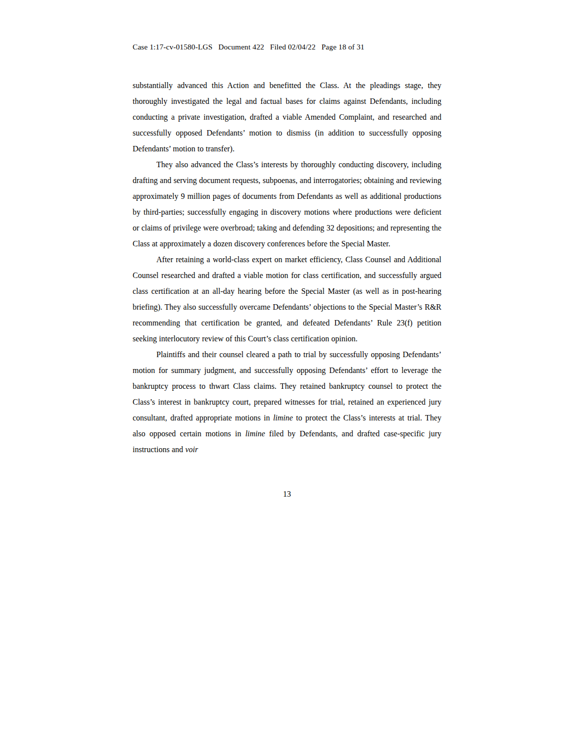Case 1:17-cv-01580-LGS Document 422 Filed 02/04/22 Page 18 of 31
substantially advanced this Action and benefitted the Class. At the pleadings stage, they thoroughly investigated the legal and factual bases for claims against Defendants, including conducting a private investigation, drafted a viable Amended Complaint, and researched and successfully opposed Defendants’ motion to dismiss (in addition to successfully opposing Defendants’ motion to transfer).
They also advanced the Class’s interests by thoroughly conducting discovery, including drafting and serving document requests, subpoenas, and interrogatories; obtaining and reviewing approximately 9 million pages of documents from Defendants as well as additional productions by third-parties; successfully engaging in discovery motions where productions were deficient or claims of privilege were overbroad; taking and defending 32 depositions; and representing the Class at approximately a dozen discovery conferences before the Special Master.
After retaining a world-class expert on market efficiency, Class Counsel and Additional Counsel researched and drafted a viable motion for class certification, and successfully argued class certification at an all-day hearing before the Special Master (as well as in post-hearing briefing). They also successfully overcame Defendants’ objections to the Special Master’s R&R recommending that certification be granted, and defeated Defendants’ Rule 23(f) petition seeking interlocutory review of this Court’s class certification opinion.
Plaintiffs and their counsel cleared a path to trial by successfully opposing Defendants’ motion for summary judgment, and successfully opposing Defendants’ effort to leverage the bankruptcy process to thwart Class claims. They retained bankruptcy counsel to protect the Class’s interest in bankruptcy court, prepared witnesses for trial, retained an experienced jury consultant, drafted appropriate motions in limine to protect the Class’s interests at trial. They also opposed certain motions in limine filed by Defendants, and drafted case-specific jury instructions and voir
13